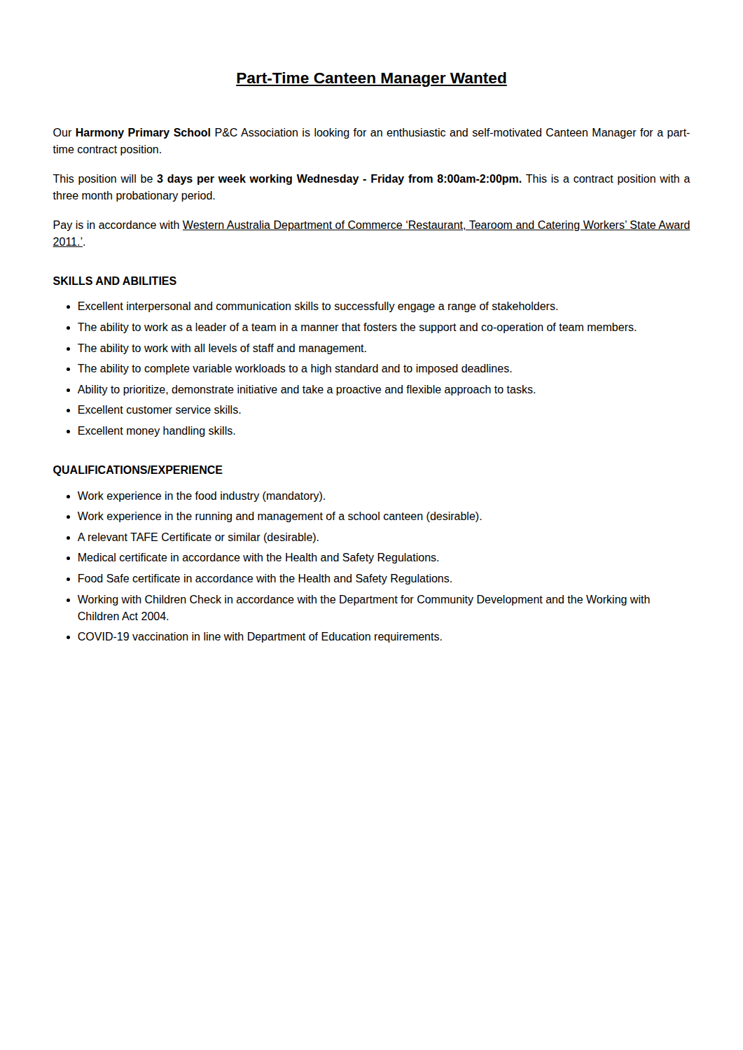Part-Time Canteen Manager Wanted
Our Harmony Primary School P&C Association is looking for an enthusiastic and self-motivated Canteen Manager for a part-time contract position.
This position will be 3 days per week working Wednesday - Friday from 8:00am-2:00pm. This is a contract position with a three month probationary period.
Pay is in accordance with Western Australia Department of Commerce ‘Restaurant, Tearoom and Catering Workers’ State Award 2011.’.
SKILLS AND ABILITIES
Excellent interpersonal and communication skills to successfully engage a range of stakeholders.
The ability to work as a leader of a team in a manner that fosters the support and co-operation of team members.
The ability to work with all levels of staff and management.
The ability to complete variable workloads to a high standard and to imposed deadlines.
Ability to prioritize, demonstrate initiative and take a proactive and flexible approach to tasks.
Excellent customer service skills.
Excellent money handling skills.
QUALIFICATIONS/EXPERIENCE
Work experience in the food industry (mandatory).
Work experience in the running and management of a school canteen (desirable).
A relevant TAFE Certificate or similar (desirable).
Medical certificate in accordance with the Health and Safety Regulations.
Food Safe certificate in accordance with the Health and Safety Regulations.
Working with Children Check in accordance with the Department for Community Development and the Working with Children Act 2004.
COVID-19 vaccination in line with Department of Education requirements.